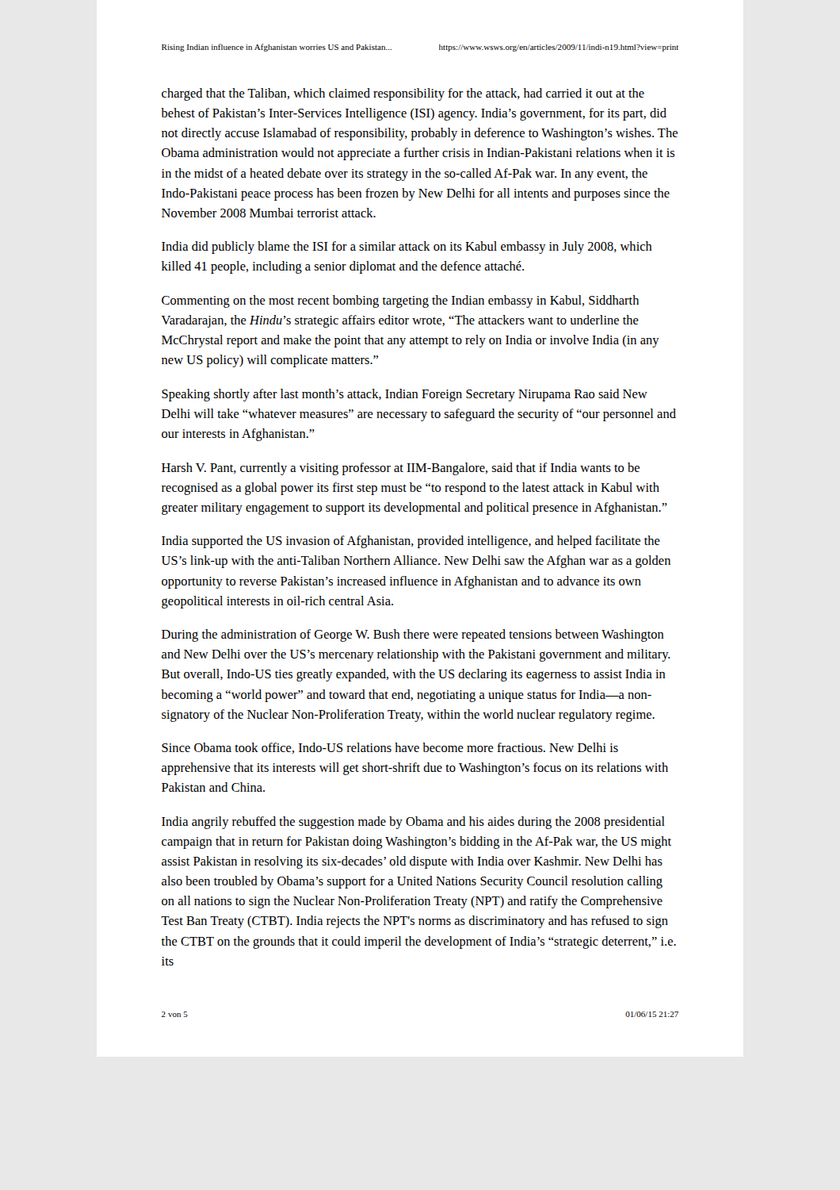Rising Indian influence in Afghanistan worries US and Pakistan...
https://www.wsws.org/en/articles/2009/11/indi-n19.html?view=print
charged that the Taliban, which claimed responsibility for the attack, had carried it out at the behest of Pakistan’s Inter-Services Intelligence (ISI) agency. India’s government, for its part, did not directly accuse Islamabad of responsibility, probably in deference to Washington’s wishes. The Obama administration would not appreciate a further crisis in Indian-Pakistani relations when it is in the midst of a heated debate over its strategy in the so-called Af-Pak war. In any event, the Indo-Pakistani peace process has been frozen by New Delhi for all intents and purposes since the November 2008 Mumbai terrorist attack.
India did publicly blame the ISI for a similar attack on its Kabul embassy in July 2008, which killed 41 people, including a senior diplomat and the defence attaché.
Commenting on the most recent bombing targeting the Indian embassy in Kabul, Siddharth Varadarajan, the Hindu’s strategic affairs editor wrote, “The attackers want to underline the McChrystal report and make the point that any attempt to rely on India or involve India (in any new US policy) will complicate matters.”
Speaking shortly after last month’s attack, Indian Foreign Secretary Nirupama Rao said New Delhi will take “whatever measures” are necessary to safeguard the security of “our personnel and our interests in Afghanistan.”
Harsh V. Pant, currently a visiting professor at IIM-Bangalore, said that if India wants to be recognised as a global power its first step must be “to respond to the latest attack in Kabul with greater military engagement to support its developmental and political presence in Afghanistan.”
India supported the US invasion of Afghanistan, provided intelligence, and helped facilitate the US’s link-up with the anti-Taliban Northern Alliance. New Delhi saw the Afghan war as a golden opportunity to reverse Pakistan’s increased influence in Afghanistan and to advance its own geopolitical interests in oil-rich central Asia.
During the administration of George W. Bush there were repeated tensions between Washington and New Delhi over the US’s mercenary relationship with the Pakistani government and military. But overall, Indo-US ties greatly expanded, with the US declaring its eagerness to assist India in becoming a “world power” and toward that end, negotiating a unique status for India—a non-signatory of the Nuclear Non-Proliferation Treaty, within the world nuclear regulatory regime.
Since Obama took office, Indo-US relations have become more fractious. New Delhi is apprehensive that its interests will get short-shrift due to Washington’s focus on its relations with Pakistan and China.
India angrily rebuffed the suggestion made by Obama and his aides during the 2008 presidential campaign that in return for Pakistan doing Washington’s bidding in the Af-Pak war, the US might assist Pakistan in resolving its six-decades’ old dispute with India over Kashmir. New Delhi has also been troubled by Obama’s support for a United Nations Security Council resolution calling on all nations to sign the Nuclear Non-Proliferation Treaty (NPT) and ratify the Comprehensive Test Ban Treaty (CTBT). India rejects the NPT's norms as discriminatory and has refused to sign the CTBT on the grounds that it could imperil the development of India’s “strategic deterrent,” i.e. its
2 von 5
01/06/15 21:27